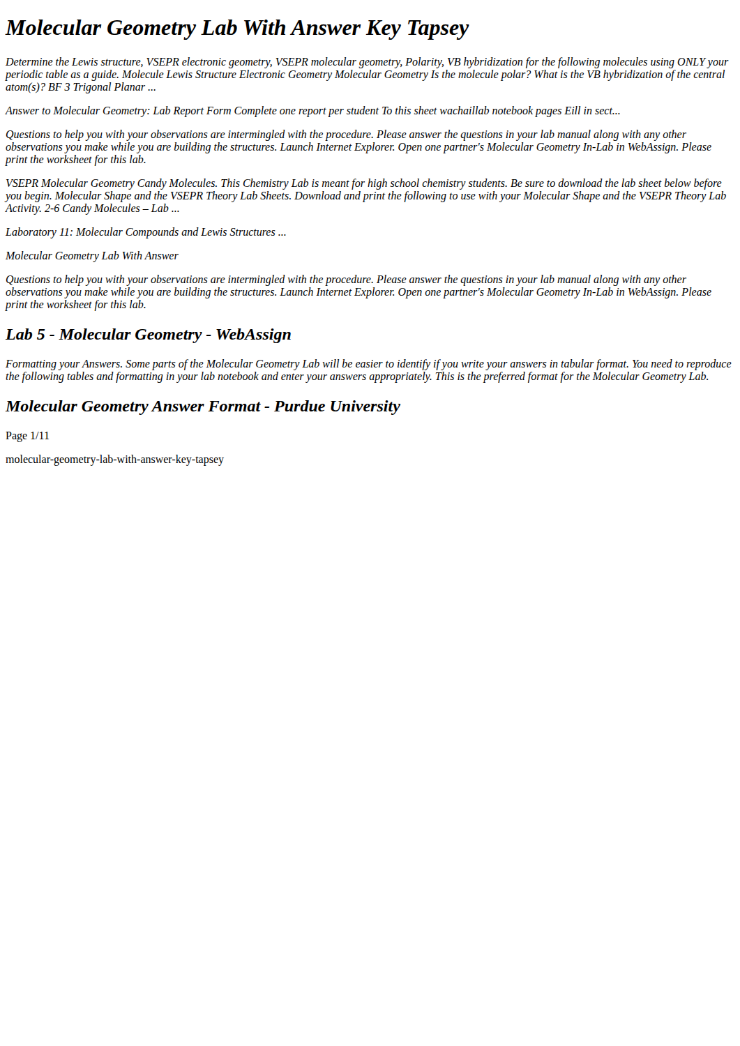Molecular Geometry Lab With Answer Key Tapsey
Determine the Lewis structure, VSEPR electronic geometry, VSEPR molecular geometry, Polarity, VB hybridization for the following molecules using ONLY your periodic table as a guide. Molecule Lewis Structure Electronic Geometry Molecular Geometry Is the molecule polar? What is the VB hybridization of the central atom(s)? BF 3 Trigonal Planar ...
Answer to Molecular Geometry: Lab Report Form Complete one report per student To this sheet wachaillab notebook pages Eill in sect...
Questions to help you with your observations are intermingled with the procedure. Please answer the questions in your lab manual along with any other observations you make while you are building the structures. Launch Internet Explorer. Open one partner's Molecular Geometry In-Lab in WebAssign. Please print the worksheet for this lab.
VSEPR Molecular Geometry Candy Molecules. This Chemistry Lab is meant for high school chemistry students. Be sure to download the lab sheet below before you begin. Molecular Shape and the VSEPR Theory Lab Sheets. Download and print the following to use with your Molecular Shape and the VSEPR Theory Lab Activity. 2-6 Candy Molecules – Lab ...
Laboratory 11: Molecular Compounds and Lewis Structures ...
Molecular Geometry Lab With Answer
Questions to help you with your observations are intermingled with the procedure. Please answer the questions in your lab manual along with any other observations you make while you are building the structures. Launch Internet Explorer. Open one partner's Molecular Geometry In-Lab in WebAssign. Please print the worksheet for this lab.
Lab 5 - Molecular Geometry - WebAssign
Formatting your Answers. Some parts of the Molecular Geometry Lab will be easier to identify if you write your answers in tabular format. You need to reproduce the following tables and formatting in your lab notebook and enter your answers appropriately. This is the preferred format for the Molecular Geometry Lab.
Molecular Geometry Answer Format - Purdue University
Page 1/11
molecular-geometry-lab-with-answer-key-tapsey